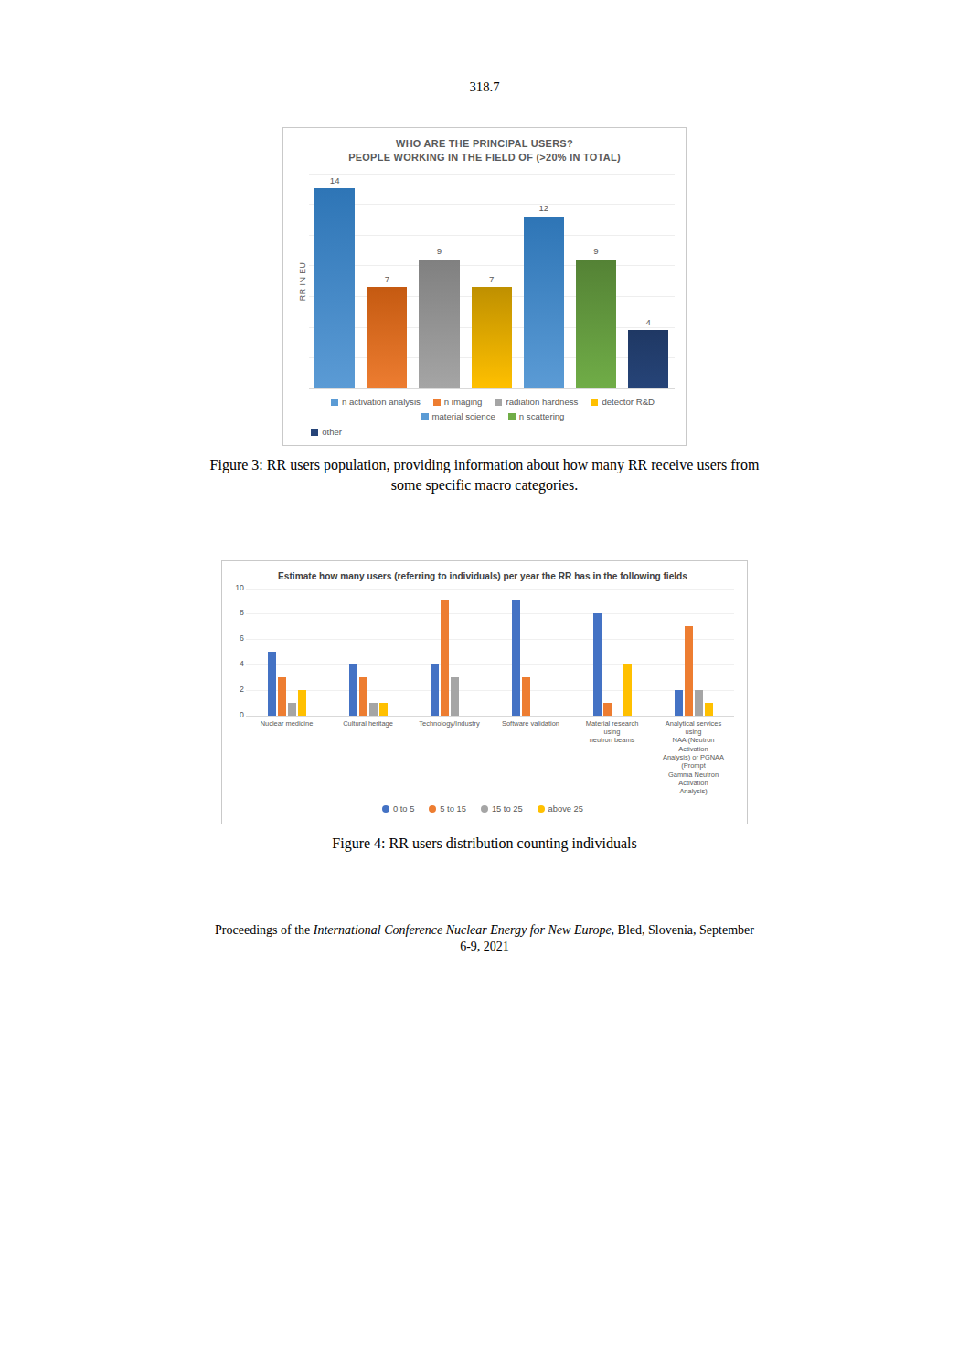318.7
WHO ARE THE PRINCIPAL USERS?
PEOPLE WORKING IN THE FIELD OF (>20% IN TOTAL)
RR IN EU
14
7
9
7
12
9
4
n activation analysis
n imaging
radiation hardness
detector R&D
material science
n scattering
other
Figure 3: RR users population, providing information about how many RR receive users from
some specific macro categories.
Estimate how many users (referring to individuals) per year the RR has in the following fields
10 8 6 4 2 0
Nuclear medicine
Cultural heritage
Technology/Industry
Software validation
Material research using
neutron beams
Analytical services using
NAA (Neutron Activation
Analysis) or PGNAA (Prompt
Gamma Neutron Activation
Analysis)
0 to 5
5 to 15
15 to 25
above 25
Figure 4: RR users distribution counting individuals
Proceedings of the International Conference Nuclear Energy for New Europe, Bled, Slovenia, September 6-9, 2021